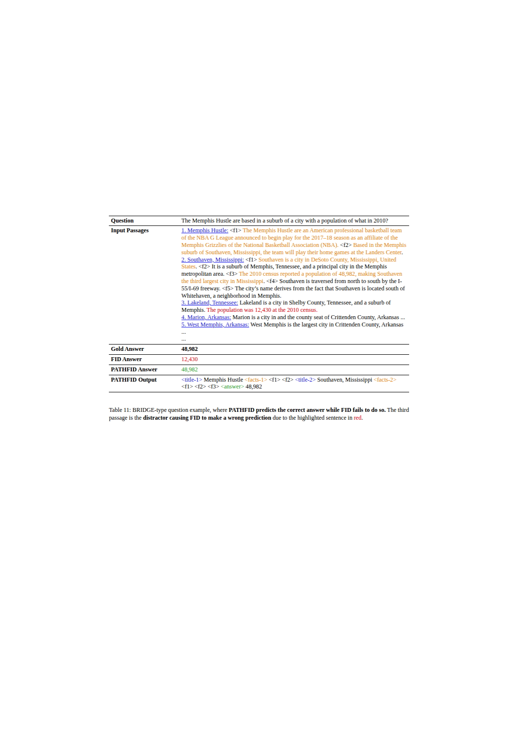| Question | The Memphis Hustle are based in a suburb of a city with a population of what in 2010? |
| Input Passages | 1. Memphis Hustle: <f1> The Memphis Hustle are an American professional basketball team of the NBA G League announced to begin play for the 2017–18 season as an affiliate of the Memphis Grizzlies of the National Basketball Association (NBA). <f2> Based in the Memphis suburb of Southaven, Mississippi, the team will play their home games at the Landers Center . 2. Southaven, Mississippi: <f1> Southaven is a city in DeSoto County, Mississippi, United States . <f2> It is a suburb of Memphis, Tennessee, and a principal city in the Memphis metropolitan area. <f3> The 2010 census reported a population of 48,982, making Southaven the third largest city in Mississippi . <f4> Southaven is traversed from north to south by the I-55/I-69 freeway. <f5> The city’s name derives from the fact that Southaven is located south of Whitehaven, a neighborhood in Memphis. 3. Lakeland, Tennessee: Lakeland is a city in Shelby County, Tennessee, and a suburb of Memphis. The population was 12,430 at the 2010 census. 4. Marion, Arkansas: Marion is a city in and the county seat of Crittenden County, Arkansas ... 5. West Memphis, Arkansas: West Memphis is the largest city in Crittenden County, Arkansas ... ... |
| Gold Answer | 48,982 |
| F ID Answer | 12,430 |
| P ATH F ID Answer | 48,982 |
| P ATH F ID Output | <title-1> Memphis Hustle <facts-1> <f1> <f2> <title-2> Southaven, Mississippi <facts-2> <f1> <f2> <f3> <answer> 48,982 |
Table 11: BRIDGE-type question example, where PATH FID predicts the correct answer while FID fails to do so. The third passage is the distractor causing FID to make a wrong prediction due to the highlighted sentence in red.